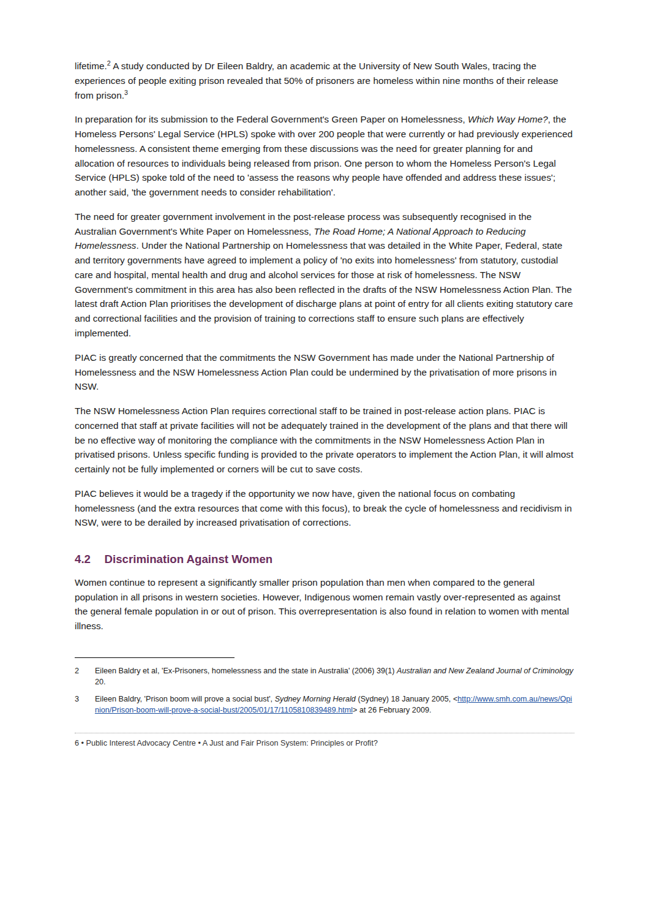lifetime.2 A study conducted by Dr Eileen Baldry, an academic at the University of New South Wales, tracing the experiences of people exiting prison revealed that 50% of prisoners are homeless within nine months of their release from prison.3
In preparation for its submission to the Federal Government's Green Paper on Homelessness, Which Way Home?, the Homeless Persons' Legal Service (HPLS) spoke with over 200 people that were currently or had previously experienced homelessness. A consistent theme emerging from these discussions was the need for greater planning for and allocation of resources to individuals being released from prison. One person to whom the Homeless Person's Legal Service (HPLS) spoke told of the need to 'assess the reasons why people have offended and address these issues'; another said, 'the government needs to consider rehabilitation'.
The need for greater government involvement in the post-release process was subsequently recognised in the Australian Government's White Paper on Homelessness, The Road Home; A National Approach to Reducing Homelessness. Under the National Partnership on Homelessness that was detailed in the White Paper, Federal, state and territory governments have agreed to implement a policy of 'no exits into homelessness' from statutory, custodial care and hospital, mental health and drug and alcohol services for those at risk of homelessness. The NSW Government's commitment in this area has also been reflected in the drafts of the NSW Homelessness Action Plan. The latest draft Action Plan prioritises the development of discharge plans at point of entry for all clients exiting statutory care and correctional facilities and the provision of training to corrections staff to ensure such plans are effectively implemented.
PIAC is greatly concerned that the commitments the NSW Government has made under the National Partnership of Homelessness and the NSW Homelessness Action Plan could be undermined by the privatisation of more prisons in NSW.
The NSW Homelessness Action Plan requires correctional staff to be trained in post-release action plans. PIAC is concerned that staff at private facilities will not be adequately trained in the development of the plans and that there will be no effective way of monitoring the compliance with the commitments in the NSW Homelessness Action Plan in privatised prisons. Unless specific funding is provided to the private operators to implement the Action Plan, it will almost certainly not be fully implemented or corners will be cut to save costs.
PIAC believes it would be a tragedy if the opportunity we now have, given the national focus on combating homelessness (and the extra resources that come with this focus), to break the cycle of homelessness and recidivism in NSW, were to be derailed by increased privatisation of corrections.
4.2 Discrimination Against Women
Women continue to represent a significantly smaller prison population than men when compared to the general population in all prisons in western societies. However, Indigenous women remain vastly over-represented as against the general female population in or out of prison. This overrepresentation is also found in relation to women with mental illness.
2
Eileen Baldry et al, 'Ex-Prisoners, homelessness and the state in Australia' (2006) 39(1) Australian and New Zealand Journal of Criminology 20.
3
Eileen Baldry, 'Prison boom will prove a social bust', Sydney Morning Herald (Sydney) 18 January 2005, <http://www.smh.com.au/news/Opinion/Prison-boom-will-prove-a-social-bust/2005/01/17/1105810839489.html> at 26 February 2009.
6 • Public Interest Advocacy Centre • A Just and Fair Prison System: Principles or Profit?